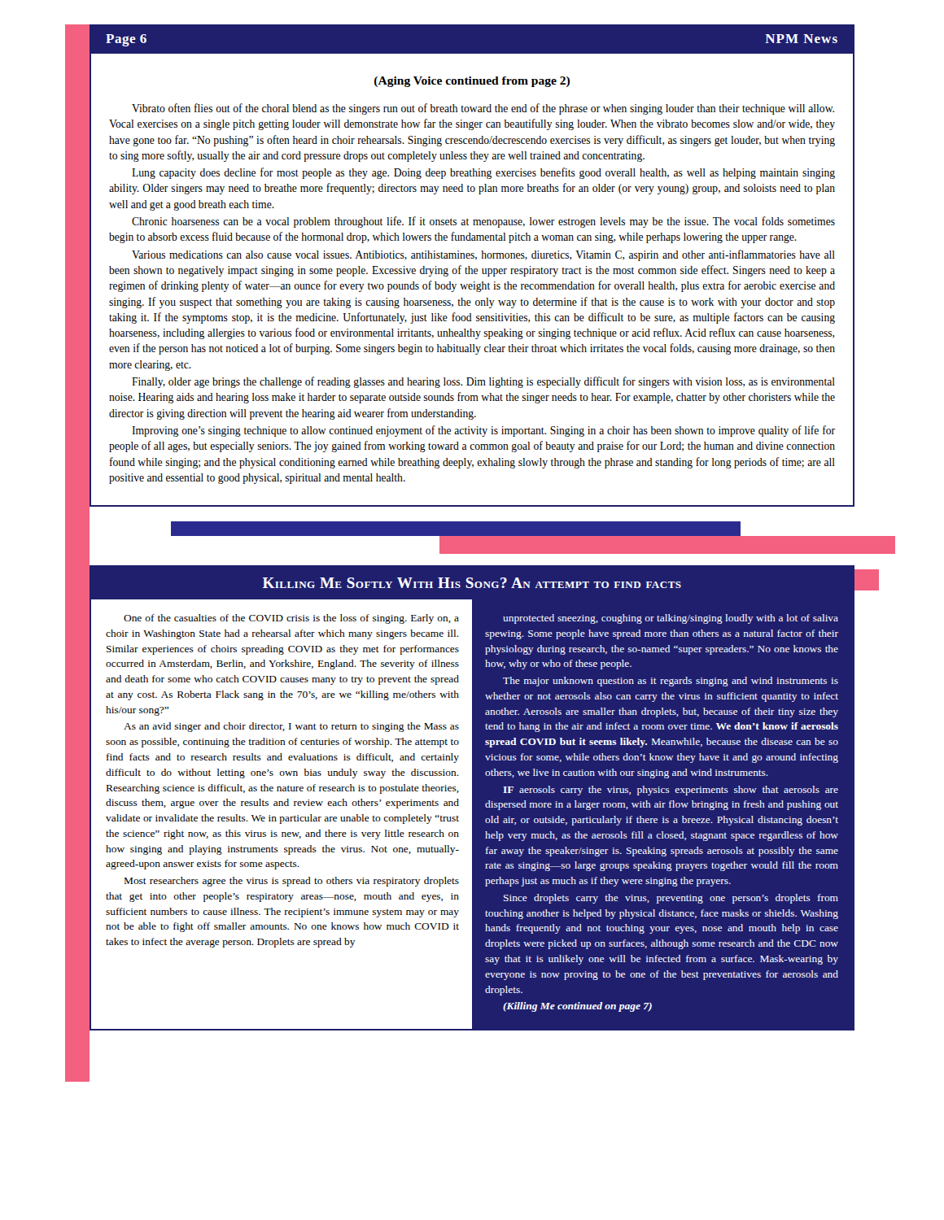Page 6 NPM News
(Aging Voice continued from page 2)
Vibrato often flies out of the choral blend as the singers run out of breath toward the end of the phrase or when singing louder than their technique will allow. Vocal exercises on a single pitch getting louder will demonstrate how far the singer can beautifully sing louder. When the vibrato becomes slow and/or wide, they have gone too far. “No pushing” is often heard in choir rehearsals. Singing crescendo/decrescendo exercises is very difficult, as singers get louder, but when trying to sing more softly, usually the air and cord pressure drops out completely unless they are well trained and concentrating.
Lung capacity does decline for most people as they age. Doing deep breathing exercises benefits good overall health, as well as helping maintain singing ability. Older singers may need to breathe more frequently; directors may need to plan more breaths for an older (or very young) group, and soloists need to plan well and get a good breath each time.
Chronic hoarseness can be a vocal problem throughout life. If it onsets at menopause, lower estrogen levels may be the issue. The vocal folds sometimes begin to absorb excess fluid because of the hormonal drop, which lowers the fundamental pitch a woman can sing, while perhaps lowering the upper range.
Various medications can also cause vocal issues. Antibiotics, antihistamines, hormones, diuretics, Vitamin C, aspirin and other anti-inflammatories have all been shown to negatively impact singing in some people. Excessive drying of the upper respiratory tract is the most common side effect. Singers need to keep a regimen of drinking plenty of water—an ounce for every two pounds of body weight is the recommendation for overall health, plus extra for aerobic exercise and singing. If you suspect that something you are taking is causing hoarseness, the only way to determine if that is the cause is to work with your doctor and stop taking it. If the symptoms stop, it is the medicine. Unfortunately, just like food sensitivities, this can be difficult to be sure, as multiple factors can be causing hoarseness, including allergies to various food or environmental irritants, unhealthy speaking or singing technique or acid reflux. Acid reflux can cause hoarseness, even if the person has not noticed a lot of burping. Some singers begin to habitually clear their throat which irritates the vocal folds, causing more drainage, so then more clearing, etc.
Finally, older age brings the challenge of reading glasses and hearing loss. Dim lighting is especially difficult for singers with vision loss, as is environmental noise. Hearing aids and hearing loss make it harder to separate outside sounds from what the singer needs to hear. For example, chatter by other choristers while the director is giving direction will prevent the hearing aid wearer from understanding.
Improving one’s singing technique to allow continued enjoyment of the activity is important. Singing in a choir has been shown to improve quality of life for people of all ages, but especially seniors. The joy gained from working toward a common goal of beauty and praise for our Lord; the human and divine connection found while singing; and the physical conditioning earned while breathing deeply, exhaling slowly through the phrase and standing for long periods of time; are all positive and essential to good physical, spiritual and mental health.
Killing Me Softly With His Song? An attempt to find facts
One of the casualties of the COVID crisis is the loss of singing. Early on, a choir in Washington State had a rehearsal after which many singers became ill. Similar experiences of choirs spreading COVID as they met for performances occurred in Amsterdam, Berlin, and Yorkshire, England. The severity of illness and death for some who catch COVID causes many to try to prevent the spread at any cost. As Roberta Flack sang in the 70’s, are we “killing me/others with his/our song?”
As an avid singer and choir director, I want to return to singing the Mass as soon as possible, continuing the tradition of centuries of worship. The attempt to find facts and to research results and evaluations is difficult, and certainly difficult to do without letting one’s own bias unduly sway the discussion. Researching science is difficult, as the nature of research is to postulate theories, discuss them, argue over the results and review each others’ experiments and validate or invalidate the results. We in particular are unable to completely “trust the science” right now, as this virus is new, and there is very little research on how singing and playing instruments spreads the virus. Not one, mutually-agreed-upon answer exists for some aspects.
Most researchers agree the virus is spread to others via respiratory droplets that get into other people’s respiratory areas—nose, mouth and eyes, in sufficient numbers to cause illness. The recipient’s immune system may or may not be able to fight off smaller amounts. No one knows how much COVID it takes to infect the average person. Droplets are spread by
unprotected sneezing, coughing or talking/singing loudly with a lot of saliva spewing. Some people have spread more than others as a natural factor of their physiology during research, the so-named “super spreaders.” No one knows the how, why or who of these people.
The major unknown question as it regards singing and wind instruments is whether or not aerosols also can carry the virus in sufficient quantity to infect another. Aerosols are smaller than droplets, but, because of their tiny size they tend to hang in the air and infect a room over time. We don’t know if aerosols spread COVID but it seems likely. Meanwhile, because the disease can be so vicious for some, while others don’t know they have it and go around infecting others, we live in caution with our singing and wind instruments.
IF aerosols carry the virus, physics experiments show that aerosols are dispersed more in a larger room, with air flow bringing in fresh and pushing out old air, or outside, particularly if there is a breeze. Physical distancing doesn’t help very much, as the aerosols fill a closed, stagnant space regardless of how far away the speaker/singer is. Speaking spreads aerosols at possibly the same rate as singing—so large groups speaking prayers together would fill the room perhaps just as much as if they were singing the prayers.
Since droplets carry the virus, preventing one person’s droplets from touching another is helped by physical distance, face masks or shields. Washing hands frequently and not touching your eyes, nose and mouth help in case droplets were picked up on surfaces, although some research and the CDC now say that it is unlikely one will be infected from a surface. Mask-wearing by everyone is now proving to be one of the best preventatives for aerosols and droplets.
(Killing Me continued on page 7)